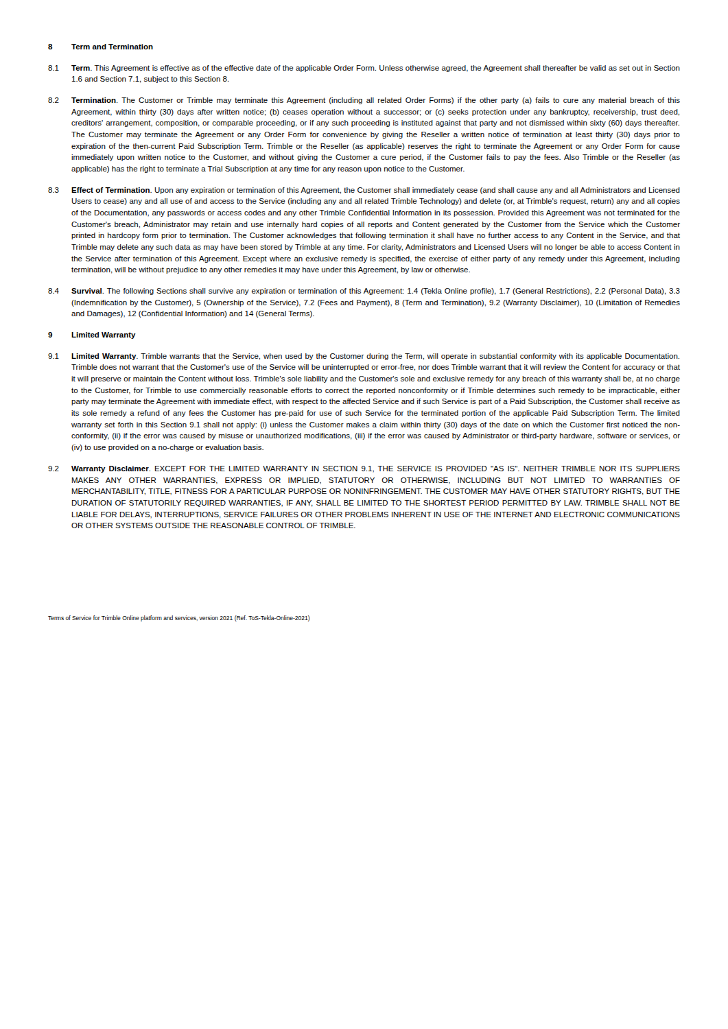8 Term and Termination
8.1
Term. This Agreement is effective as of the effective date of the applicable Order Form. Unless otherwise agreed, the Agreement shall thereafter be valid as set out in Section 1.6 and Section 7.1, subject to this Section 8.
8.2
Termination. The Customer or Trimble may terminate this Agreement (including all related Order Forms) if the other party (a) fails to cure any material breach of this Agreement, within thirty (30) days after written notice; (b) ceases operation without a successor; or (c) seeks protection under any bankruptcy, receivership, trust deed, creditors' arrangement, composition, or comparable proceeding, or if any such proceeding is instituted against that party and not dismissed within sixty (60) days thereafter. The Customer may terminate the Agreement or any Order Form for convenience by giving the Reseller a written notice of termination at least thirty (30) days prior to expiration of the then-current Paid Subscription Term. Trimble or the Reseller (as applicable) reserves the right to terminate the Agreement or any Order Form for cause immediately upon written notice to the Customer, and without giving the Customer a cure period, if the Customer fails to pay the fees. Also Trimble or the Reseller (as applicable) has the right to terminate a Trial Subscription at any time for any reason upon notice to the Customer.
8.3
Effect of Termination. Upon any expiration or termination of this Agreement, the Customer shall immediately cease (and shall cause any and all Administrators and Licensed Users to cease) any and all use of and access to the Service (including any and all related Trimble Technology) and delete (or, at Trimble's request, return) any and all copies of the Documentation, any passwords or access codes and any other Trimble Confidential Information in its possession. Provided this Agreement was not terminated for the Customer's breach, Administrator may retain and use internally hard copies of all reports and Content generated by the Customer from the Service which the Customer printed in hardcopy form prior to termination. The Customer acknowledges that following termination it shall have no further access to any Content in the Service, and that Trimble may delete any such data as may have been stored by Trimble at any time. For clarity, Administrators and Licensed Users will no longer be able to access Content in the Service after termination of this Agreement. Except where an exclusive remedy is specified, the exercise of either party of any remedy under this Agreement, including termination, will be without prejudice to any other remedies it may have under this Agreement, by law or otherwise.
8.4
Survival. The following Sections shall survive any expiration or termination of this Agreement: 1.4 (Tekla Online profile), 1.7 (General Restrictions), 2.2 (Personal Data), 3.3 (Indemnification by the Customer), 5 (Ownership of the Service), 7.2 (Fees and Payment), 8 (Term and Termination), 9.2 (Warranty Disclaimer), 10 (Limitation of Remedies and Damages), 12 (Confidential Information) and 14 (General Terms).
9 Limited Warranty
9.1
Limited Warranty. Trimble warrants that the Service, when used by the Customer during the Term, will operate in substantial conformity with its applicable Documentation. Trimble does not warrant that the Customer's use of the Service will be uninterrupted or error-free, nor does Trimble warrant that it will review the Content for accuracy or that it will preserve or maintain the Content without loss. Trimble's sole liability and the Customer's sole and exclusive remedy for any breach of this warranty shall be, at no charge to the Customer, for Trimble to use commercially reasonable efforts to correct the reported nonconformity or if Trimble determines such remedy to be impracticable, either party may terminate the Agreement with immediate effect, with respect to the affected Service and if such Service is part of a Paid Subscription, the Customer shall receive as its sole remedy a refund of any fees the Customer has pre-paid for use of such Service for the terminated portion of the applicable Paid Subscription Term. The limited warranty set forth in this Section 9.1 shall not apply: (i) unless the Customer makes a claim within thirty (30) days of the date on which the Customer first noticed the non-conformity, (ii) if the error was caused by misuse or unauthorized modifications, (iii) if the error was caused by Administrator or third-party hardware, software or services, or (iv) to use provided on a no-charge or evaluation basis.
9.2
Warranty Disclaimer. Except for the limited warranty in Section 9.1, the Service is provided "as is". Neither Trimble nor its suppliers makes any other warranties, express or implied, statutory or otherwise, including but not limited to warranties of merchantability, title, fitness for a particular purpose or noninfringement. The Customer may have other statutory rights, but the duration of statutorily required warranties, if any, shall be limited to the shortest period permitted by law. Trimble shall not be liable for delays, interruptions, service failures or other problems inherent in use of the internet and electronic communications or other systems outside the reasonable control of Trimble.
Terms of Service for Trimble Online platform and services, version 2021 (Ref. ToS-Tekla-Online-2021)